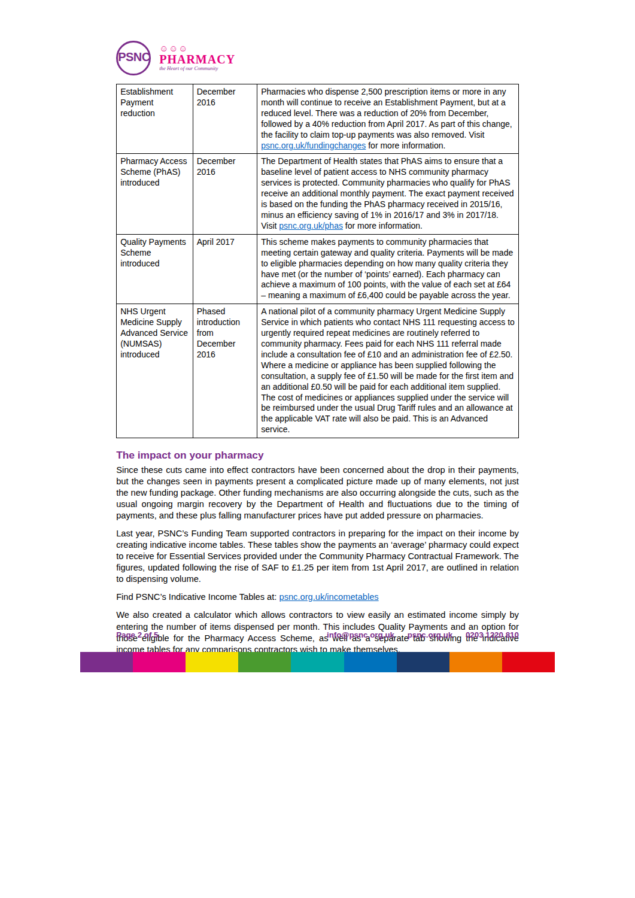PSNC ☺☺☺ PHARMACY the Heart of our Community
| Establishment Payment reduction | December 2016 | Pharmacies who dispense 2,500 prescription items or more in any month will continue to receive an Establishment Payment, but at a reduced level. There was a reduction of 20% from December, followed by a 40% reduction from April 2017. As part of this change, the facility to claim top-up payments was also removed. Visit psnc.org.uk/fundingchanges for more information. |
| Pharmacy Access Scheme (PhAS) introduced | December 2016 | The Department of Health states that PhAS aims to ensure that a baseline level of patient access to NHS community pharmacy services is protected. Community pharmacies who qualify for PhAS receive an additional monthly payment. The exact payment received is based on the funding the PhAS pharmacy received in 2015/16, minus an efficiency saving of 1% in 2016/17 and 3% in 2017/18. Visit psnc.org.uk/phas for more information. |
| Quality Payments Scheme introduced | April 2017 | This scheme makes payments to community pharmacies that meeting certain gateway and quality criteria. Payments will be made to eligible pharmacies depending on how many quality criteria they have met (or the number of ‘points’ earned). Each pharmacy can achieve a maximum of 100 points, with the value of each set at £64 – meaning a maximum of £6,400 could be payable across the year. |
| NHS Urgent Medicine Supply Advanced Service (NUMSAS) introduced | Phased introduction from December 2016 | A national pilot of a community pharmacy Urgent Medicine Supply Service in which patients who contact NHS 111 requesting access to urgently required repeat medicines are routinely referred to community pharmacy. Fees paid for each NHS 111 referral made include a consultation fee of £10 and an administration fee of £2.50. Where a medicine or appliance has been supplied following the consultation, a supply fee of £1.50 will be made for the first item and an additional £0.50 will be paid for each additional item supplied. The cost of medicines or appliances supplied under the service will be reimbursed under the usual Drug Tariff rules and an allowance at the applicable VAT rate will also be paid. This is an Advanced service. |
The impact on your pharmacy
Since these cuts came into effect contractors have been concerned about the drop in their payments, but the changes seen in payments present a complicated picture made up of many elements, not just the new funding package. Other funding mechanisms are also occurring alongside the cuts, such as the usual ongoing margin recovery by the Department of Health and fluctuations due to the timing of payments, and these plus falling manufacturer prices have put added pressure on pharmacies.
Last year, PSNC’s Funding Team supported contractors in preparing for the impact on their income by creating indicative income tables. These tables show the payments an ‘average’ pharmacy could expect to receive for Essential Services provided under the Community Pharmacy Contractual Framework. The figures, updated following the rise of SAF to £1.25 per item from 1st April 2017, are outlined in relation to dispensing volume.
Find PSNC’s Indicative Income Tables at: psnc.org.uk/incometables
We also created a calculator which allows contractors to view easily an estimated income simply by entering the number of items dispensed per month. This includes Quality Payments and an option for those eligible for the Pharmacy Access Scheme, as well as a separate tab showing the indicative income tables for any comparisons contractors wish to make themselves.
Page 2 of 5 info@psnc.org.uk psnc.org.uk 0203 1220 810